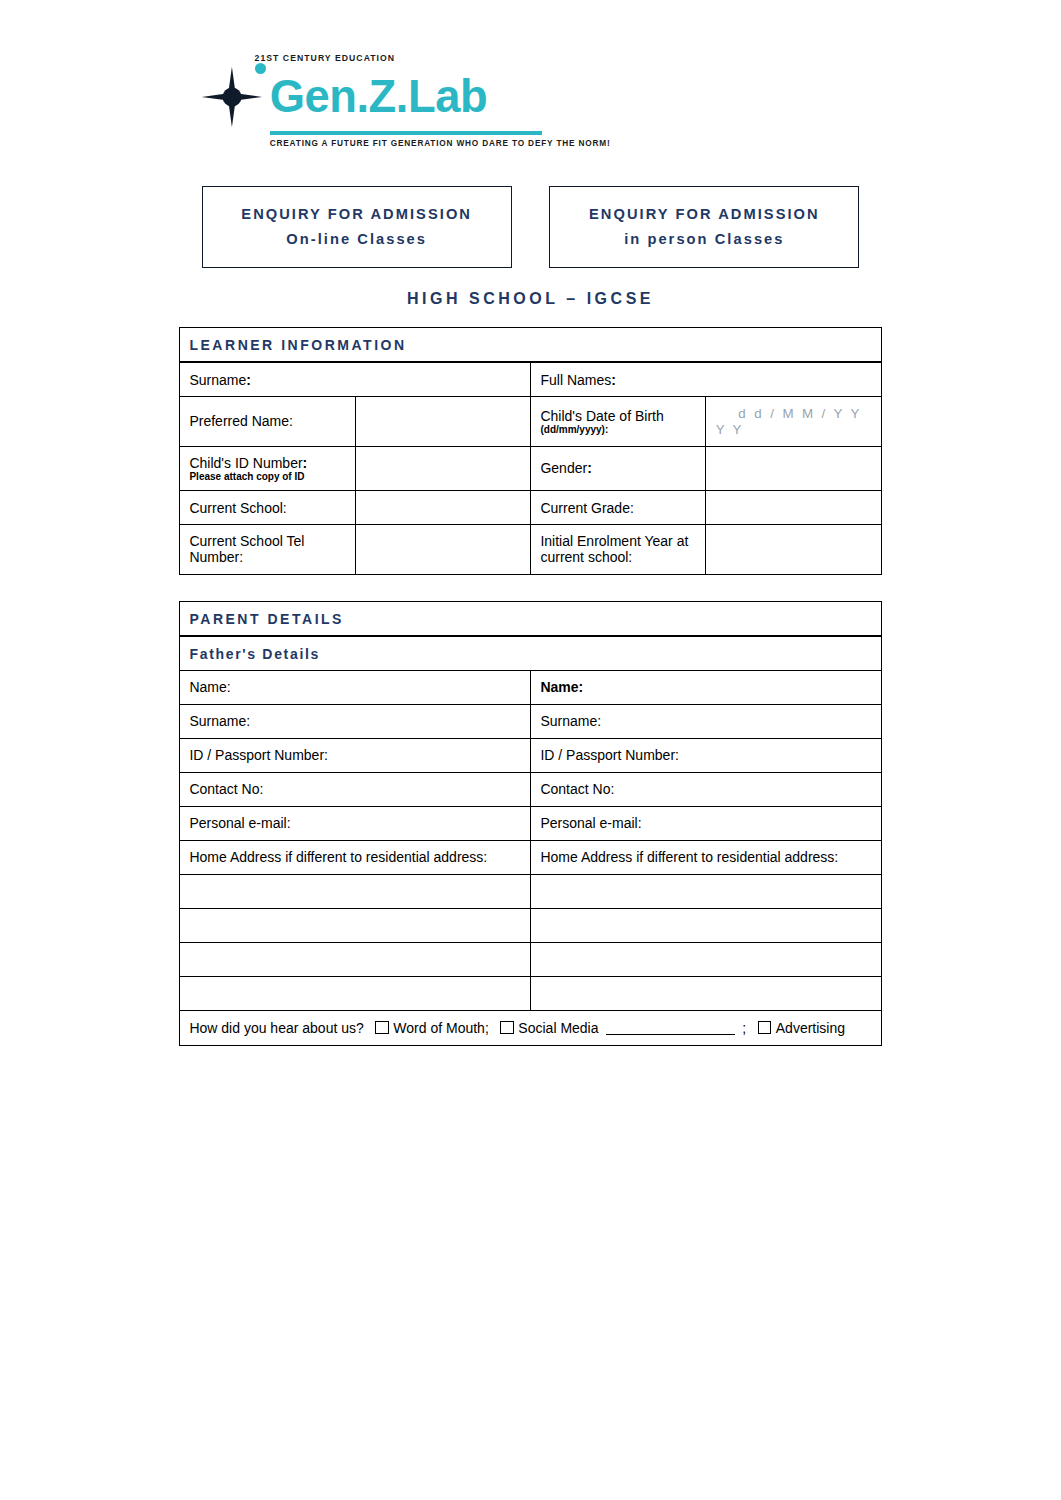21ST CENTURY EDUCATION
Gen.Z.Lab
CREATING A FUTURE FIT GENERATION WHO DARE TO DEFY THE NORM!
ENQUIRY FOR ADMISSION
On-line Classes
ENQUIRY FOR ADMISSION
in person Classes
HIGH SCHOOL – IGCSE
| LEARNER INFORMATION |
| Surname : | Full Names : |
| Preferred Name: | | Child's Date of Birth (dd/mm/yyyy): | d d / M M / Y Y Y Y |
| Child's ID Number : Please attach copy of ID | | Gender : | |
| Current School: | | Current Grade: | |
| Current School Tel Number: | | Initial Enrolment Year at current school: | |
| PARENT DETAILS |
| Father's Details |
| Name: | Name: |
| Surname: | Surname: |
| ID / Passport Number: | ID / Passport Number: |
| Contact No: | Contact No: |
| Personal e-mail: | Personal e-mail: |
| Home Address if different to residential address: | Home Address if different to residential address: |
| How did you hear about us? Word of Mouth; Social Media ; Advertising |